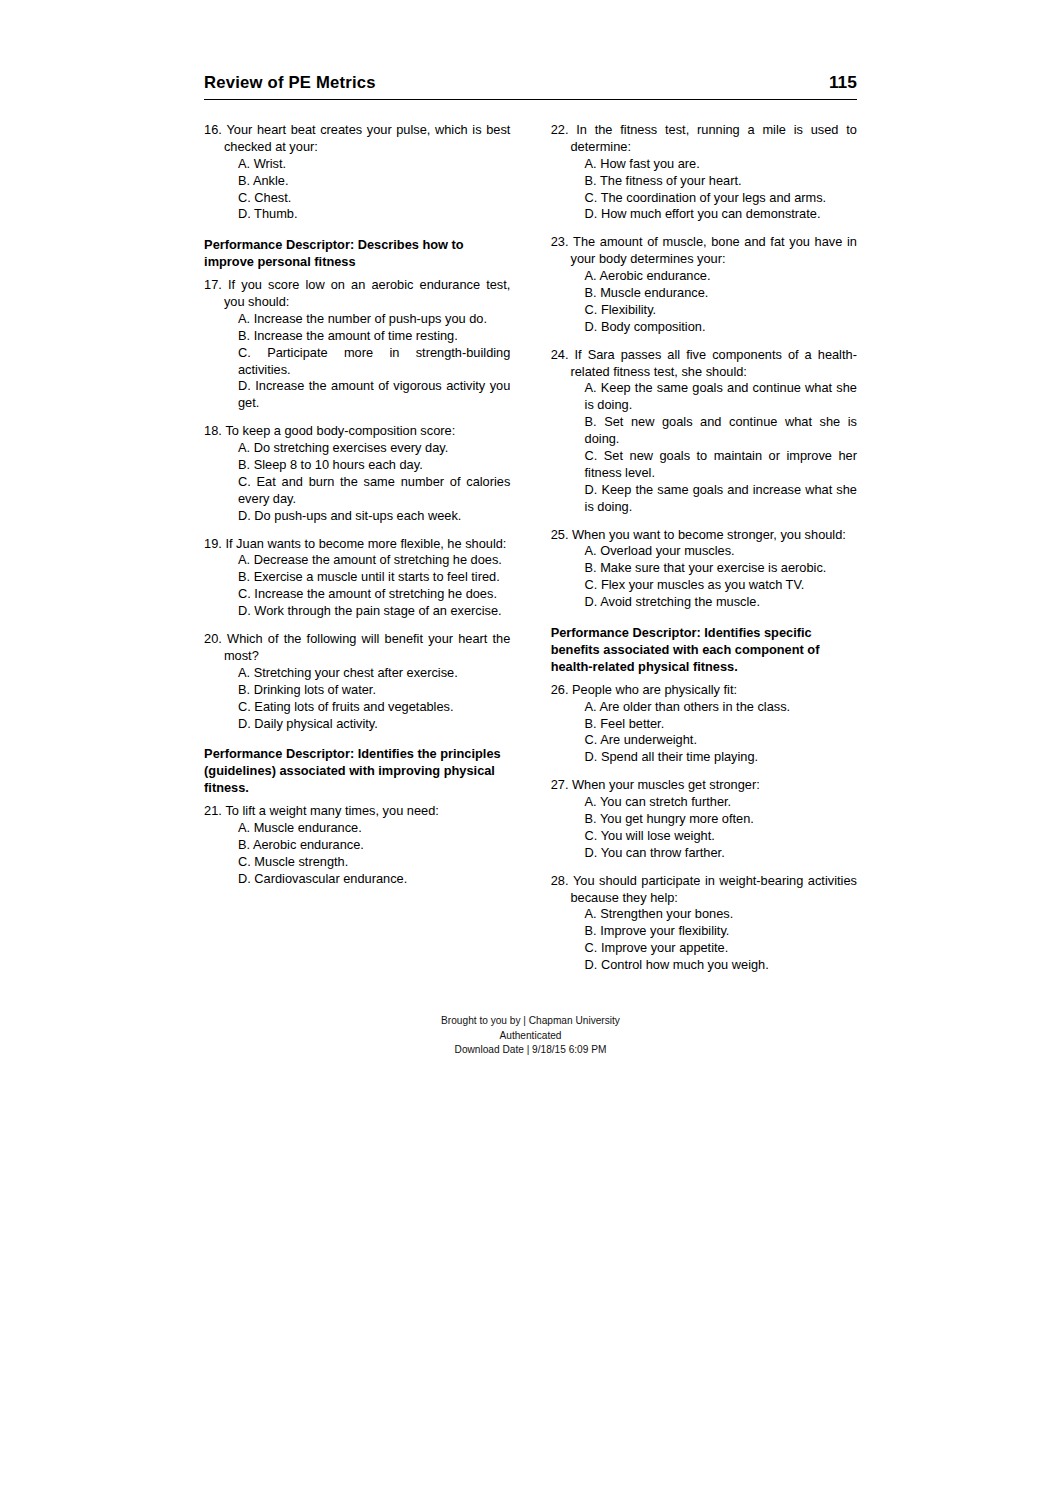Review of PE Metrics 115
16. Your heart beat creates your pulse, which is best checked at your:
A. Wrist.
B. Ankle.
C. Chest.
D. Thumb.
Performance Descriptor: Describes how to improve personal fitness
17. If you score low on an aerobic endurance test, you should:
A. Increase the number of push-ups you do.
B. Increase the amount of time resting.
C. Participate more in strength-building activities.
D. Increase the amount of vigorous activity you get.
18. To keep a good body-composition score:
A. Do stretching exercises every day.
B. Sleep 8 to 10 hours each day.
C. Eat and burn the same number of calories every day.
D. Do push-ups and sit-ups each week.
19. If Juan wants to become more flexible, he should:
A. Decrease the amount of stretching he does.
B. Exercise a muscle until it starts to feel tired.
C. Increase the amount of stretching he does.
D. Work through the pain stage of an exercise.
20. Which of the following will benefit your heart the most?
A. Stretching your chest after exercise.
B. Drinking lots of water.
C. Eating lots of fruits and vegetables.
D. Daily physical activity.
Performance Descriptor: Identifies the principles (guidelines) associated with improving physical fitness.
21. To lift a weight many times, you need:
A. Muscle endurance.
B. Aerobic endurance.
C. Muscle strength.
D. Cardiovascular endurance.
22. In the fitness test, running a mile is used to determine:
A. How fast you are.
B. The fitness of your heart.
C. The coordination of your legs and arms.
D. How much effort you can demonstrate.
23. The amount of muscle, bone and fat you have in your body determines your:
A. Aerobic endurance.
B. Muscle endurance.
C. Flexibility.
D. Body composition.
24. If Sara passes all five components of a health-related fitness test, she should:
A. Keep the same goals and continue what she is doing.
B. Set new goals and continue what she is doing.
C. Set new goals to maintain or improve her fitness level.
D. Keep the same goals and increase what she is doing.
25. When you want to become stronger, you should:
A. Overload your muscles.
B. Make sure that your exercise is aerobic.
C. Flex your muscles as you watch TV.
D. Avoid stretching the muscle.
Performance Descriptor: Identifies specific benefits associated with each component of health-related physical fitness.
26. People who are physically fit:
A. Are older than others in the class.
B. Feel better.
C. Are underweight.
D. Spend all their time playing.
27. When your muscles get stronger:
A. You can stretch further.
B. You get hungry more often.
C. You will lose weight.
D. You can throw farther.
28. You should participate in weight-bearing activities because they help:
A. Strengthen your bones.
B. Improve your flexibility.
C. Improve your appetite.
D. Control how much you weigh.
Brought to you by | Chapman University
Authenticated
Download Date | 9/18/15 6:09 PM